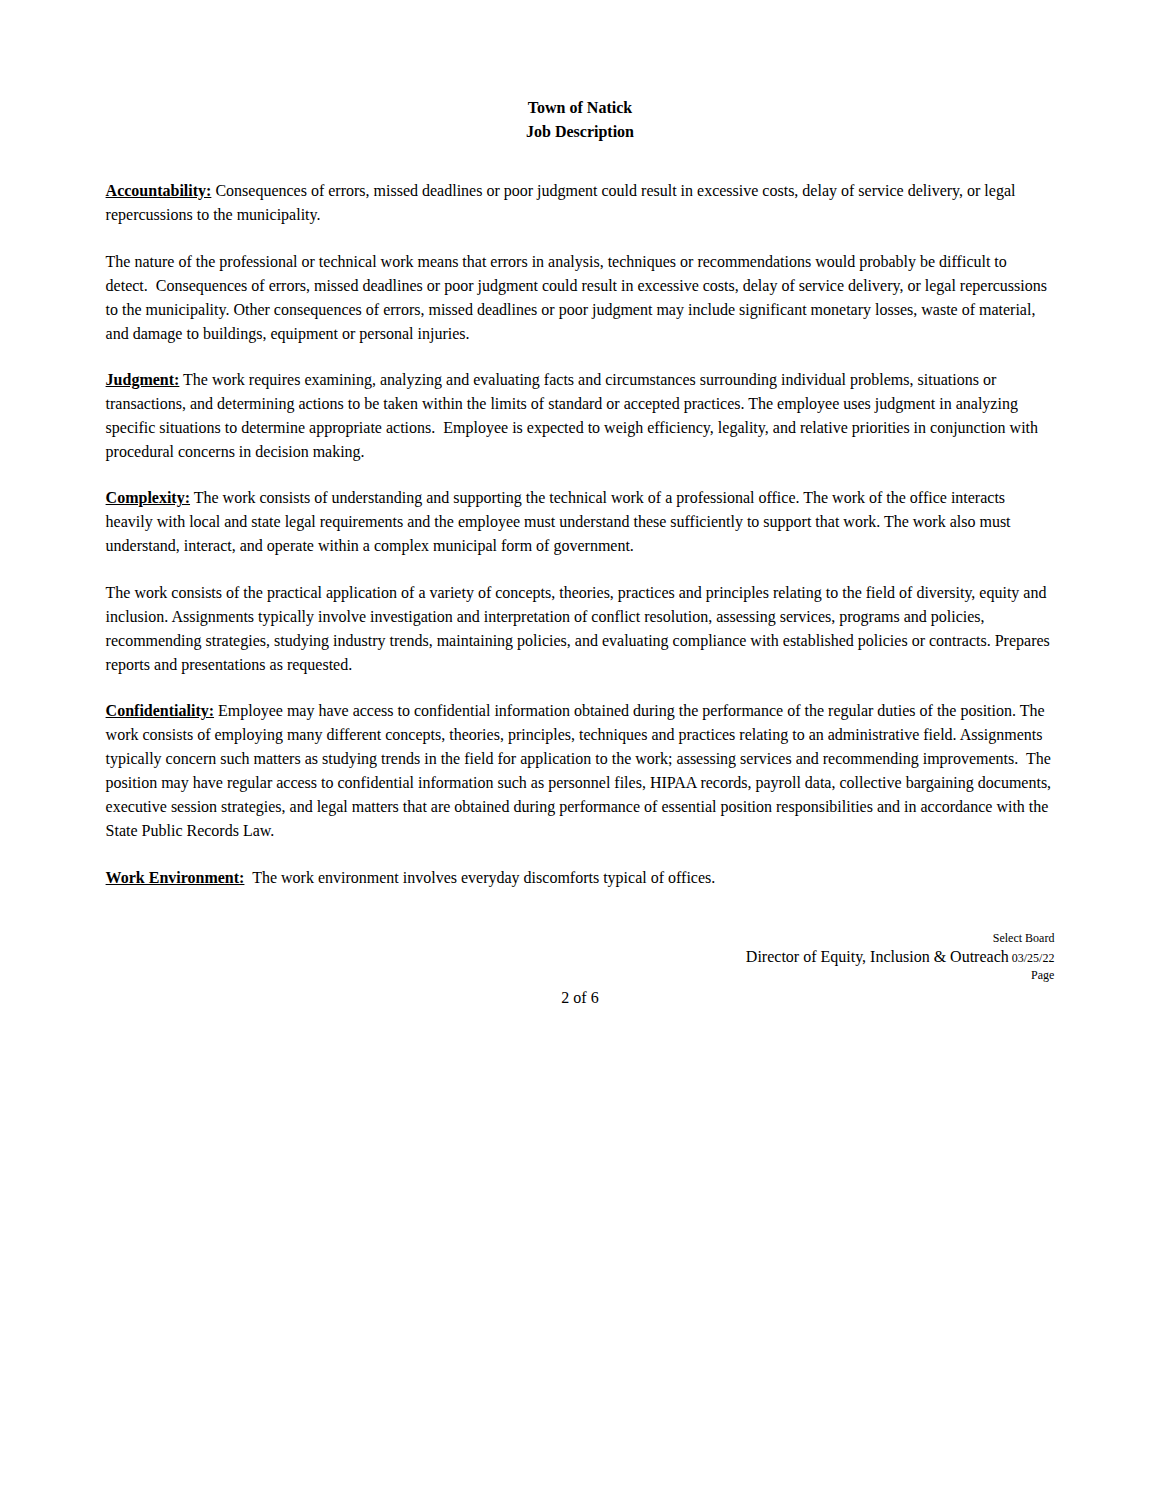Town of Natick Job Description
Accountability: Consequences of errors, missed deadlines or poor judgment could result in excessive costs, delay of service delivery, or legal repercussions to the municipality.
The nature of the professional or technical work means that errors in analysis, techniques or recommendations would probably be difficult to detect. Consequences of errors, missed deadlines or poor judgment could result in excessive costs, delay of service delivery, or legal repercussions to the municipality. Other consequences of errors, missed deadlines or poor judgment may include significant monetary losses, waste of material, and damage to buildings, equipment or personal injuries.
Judgment: The work requires examining, analyzing and evaluating facts and circumstances surrounding individual problems, situations or transactions, and determining actions to be taken within the limits of standard or accepted practices. The employee uses judgment in analyzing specific situations to determine appropriate actions. Employee is expected to weigh efficiency, legality, and relative priorities in conjunction with procedural concerns in decision making.
Complexity: The work consists of understanding and supporting the technical work of a professional office. The work of the office interacts heavily with local and state legal requirements and the employee must understand these sufficiently to support that work. The work also must understand, interact, and operate within a complex municipal form of government.
The work consists of the practical application of a variety of concepts, theories, practices and principles relating to the field of diversity, equity and inclusion. Assignments typically involve investigation and interpretation of conflict resolution, assessing services, programs and policies, recommending strategies, studying industry trends, maintaining policies, and evaluating compliance with established policies or contracts. Prepares reports and presentations as requested.
Confidentiality: Employee may have access to confidential information obtained during the performance of the regular duties of the position. The work consists of employing many different concepts, theories, principles, techniques and practices relating to an administrative field. Assignments typically concern such matters as studying trends in the field for application to the work; assessing services and recommending improvements. The position may have regular access to confidential information such as personnel files, HIPAA records, payroll data, collective bargaining documents, executive session strategies, and legal matters that are obtained during performance of essential position responsibilities and in accordance with the State Public Records Law.
Work Environment: The work environment involves everyday discomforts typical of offices.
Select Board
Director of Equity, Inclusion & Outreach 03/25/22
Page
2 of 6